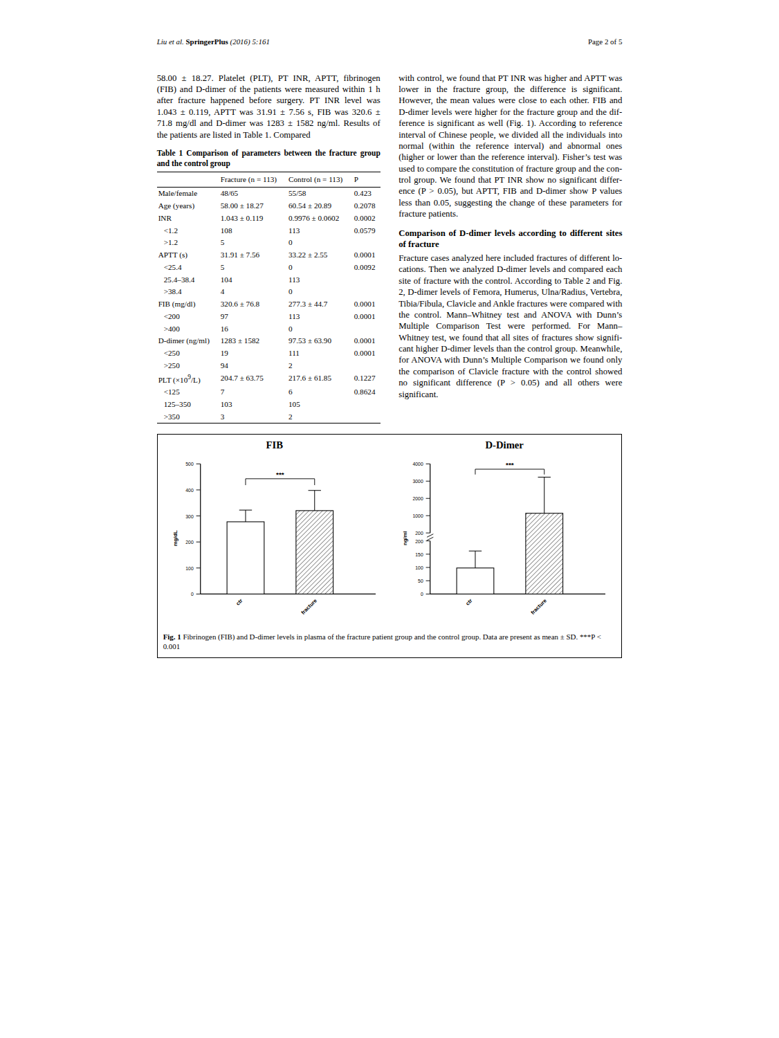Liu et al. SpringerPlus (2016) 5:161
Page 2 of 5
58.00 ± 18.27. Platelet (PLT), PT INR, APTT, fibrinogen (FIB) and D-dimer of the patients were measured within 1 h after fracture happened before surgery. PT INR level was 1.043 ± 0.119, APTT was 31.91 ± 7.56 s, FIB was 320.6 ± 71.8 mg/dl and D-dimer was 1283 ± 1582 ng/ml. Results of the patients are listed in Table 1. Compared
Table 1 Comparison of parameters between the fracture group and the control group
| | Fracture (n = 113) | Control (n = 113) | P |
| --- | --- | --- | --- |
| Male/female | 48/65 | 55/58 | 0.423 |
| Age (years) | 58.00 ± 18.27 | 60.54 ± 20.89 | 0.2078 |
| INR | 1.043 ± 0.119 | 0.9976 ± 0.0602 | 0.0002 |
| <1.2 | 108 | 113 | 0.0579 |
| >1.2 | 5 | 0 | |
| APTT (s) | 31.91 ± 7.56 | 33.22 ± 2.55 | 0.0001 |
| <25.4 | 5 | 0 | 0.0092 |
| 25.4–38.4 | 104 | 113 | |
| >38.4 | 4 | 0 | |
| FIB (mg/dl) | 320.6 ± 76.8 | 277.3 ± 44.7 | 0.0001 |
| <200 | 97 | 113 | 0.0001 |
| >400 | 16 | 0 | |
| D-dimer (ng/ml) | 1283 ± 1582 | 97.53 ± 63.90 | 0.0001 |
| <250 | 19 | 111 | 0.0001 |
| >250 | 94 | 2 | |
| PLT (×10 9 /L) | 204.7 ± 63.75 | 217.6 ± 61.85 | 0.1227 |
| <125 | 7 | 6 | 0.8624 |
| 125–350 | 103 | 105 | |
| >350 | 3 | 2 | |
with control, we found that PT INR was higher and APTT was lower in the fracture group, the difference is significant. However, the mean values were close to each other. FIB and D-dimer levels were higher for the fracture group and the difference is significant as well (Fig. 1). According to reference interval of Chinese people, we divided all the individuals into normal (within the reference interval) and abnormal ones (higher or lower than the reference interval). Fisher’s test was used to compare the constitution of fracture group and the control group. We found that PT INR show no significant difference (P > 0.05), but APTT, FIB and D-dimer show P values less than 0.05, suggesting the change of these parameters for fracture patients.
Comparison of D-dimer levels according to different sites of fracture
Fracture cases analyzed here included fractures of different locations. Then we analyzed D-dimer levels and compared each site of fracture with the control. According to Table 2 and Fig. 2, D-dimer levels of Femora, Humerus, Ulna/Radius, Vertebra, Tibia/Fibula, Clavicle and Ankle fractures were compared with the control. Mann–Whitney test and ANOVA with Dunn’s Multiple Comparison Test were performed. For Mann–Whitney test, we found that all sites of fractures show significant higher D-dimer levels than the control group. Meanwhile, for ANOVA with Dunn’s Multiple Comparison we found only the comparison of Clavicle fracture with the control showed no significant difference (P > 0.05) and all others were significant.
FIB
0 100 200 300 400 500 mg/dL *** ctr fracture
D-Dimer
200 1000 2000 3000 4000 0 50 100 150 200 ng/ml *** ctr fracture
Fig. 1 Fibrinogen (FIB) and D-dimer levels in plasma of the fracture patient group and the control group. Data are present as mean ± SD. ***P < 0.001